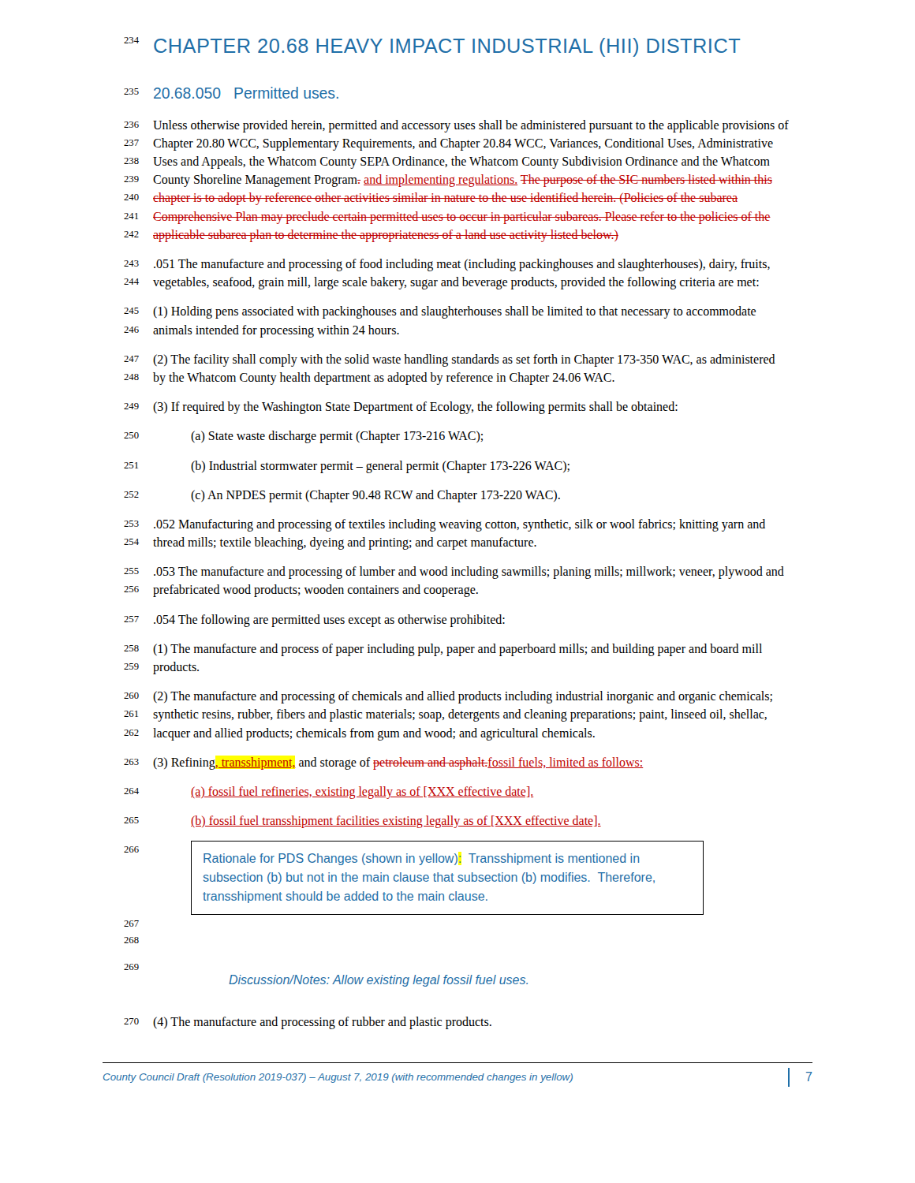234
CHAPTER 20.68 HEAVY IMPACT INDUSTRIAL (HII) DISTRICT
235
20.68.050 Permitted uses.
236
Unless otherwise provided herein, permitted and accessory uses shall be administered pursuant to the applicable provisions of
237
Chapter 20.80 WCC, Supplementary Requirements, and Chapter 20.84 WCC, Variances, Conditional Uses, Administrative
238
Uses and Appeals, the Whatcom County SEPA Ordinance, the Whatcom County Subdivision Ordinance and the Whatcom
239
County Shoreline Management Program. and implementing regulations. The purpose of the SIC numbers listed within this
240
chapter is to adopt by reference other activities similar in nature to the use identified herein. (Policies of the subarea
241
Comprehensive Plan may preclude certain permitted uses to occur in particular subareas. Please refer to the policies of the
242
applicable subarea plan to determine the appropriateness of a land use activity listed below.)
243
.051 The manufacture and processing of food including meat (including packinghouses and slaughterhouses), dairy, fruits,
244
vegetables, seafood, grain mill, large scale bakery, sugar and beverage products, provided the following criteria are met:
245
(1) Holding pens associated with packinghouses and slaughterhouses shall be limited to that necessary to accommodate
246
animals intended for processing within 24 hours.
247
(2) The facility shall comply with the solid waste handling standards as set forth in Chapter 173-350 WAC, as administered
248
by the Whatcom County health department as adopted by reference in Chapter 24.06 WAC.
249
(3) If required by the Washington State Department of Ecology, the following permits shall be obtained:
250
(a) State waste discharge permit (Chapter 173-216 WAC);
251
(b) Industrial stormwater permit – general permit (Chapter 173-226 WAC);
252
(c) An NPDES permit (Chapter 90.48 RCW and Chapter 173-220 WAC).
253
.052 Manufacturing and processing of textiles including weaving cotton, synthetic, silk or wool fabrics; knitting yarn and
254
thread mills; textile bleaching, dyeing and printing; and carpet manufacture.
255
.053 The manufacture and processing of lumber and wood including sawmills; planing mills; millwork; veneer, plywood and
256
prefabricated wood products; wooden containers and cooperage.
257
.054 The following are permitted uses except as otherwise prohibited:
258
(1) The manufacture and process of paper including pulp, paper and paperboard mills; and building paper and board mill
259
products.
260
(2) The manufacture and processing of chemicals and allied products including industrial inorganic and organic chemicals;
261
synthetic resins, rubber, fibers and plastic materials; soap, detergents and cleaning preparations; paint, linseed oil, shellac,
262
lacquer and allied products; chemicals from gum and wood; and agricultural chemicals.
263
(3) Refining, transshipment, and storage of petroleum and asphalt. fossil fuels, limited as follows:
264
(a) fossil fuel refineries, existing legally as of [XXX effective date].
265
(b) fossil fuel transshipment facilities existing legally as of [XXX effective date].
266
Rationale for PDS Changes (shown in yellow): Transshipment is mentioned in subsection (b) but not in the main clause that subsection (b) modifies. Therefore, transshipment should be added to the main clause.
267
268
269
Discussion/Notes: Allow existing legal fossil fuel uses.
270
(4) The manufacture and processing of rubber and plastic products.
County Council Draft (Resolution 2019-037) – August 7, 2019 (with recommended changes in yellow)
7